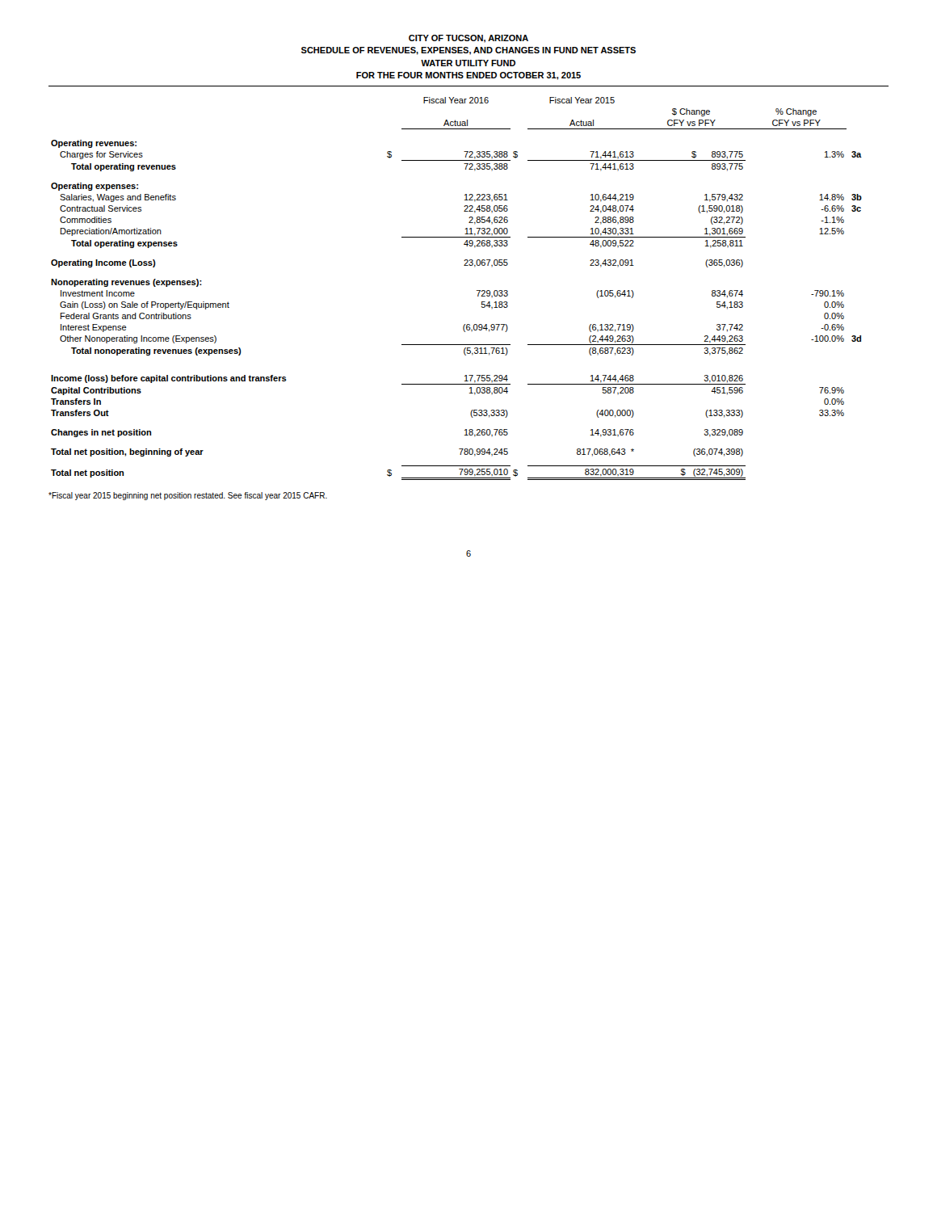CITY OF TUCSON, ARIZONA
SCHEDULE OF REVENUES, EXPENSES, AND CHANGES IN FUND NET ASSETS
WATER UTILITY FUND
FOR THE FOUR MONTHS ENDED OCTOBER 31, 2015
| | | Fiscal Year 2016 | | Fiscal Year 2015 | | | |
| --- | --- | --- | --- | --- | --- | --- | --- |
| | | | | | $ Change | % Change | |
| | | Actual | | Actual | CFY vs PFY | CFY vs PFY | |
| Operating revenues: | | | | | | | |
| Charges for Services | $ | 72,335,388 | $ | 71,441,613 | $ 893,775 | 1.3% | 3a |
| Total operating revenues | | 72,335,388 | | 71,441,613 | 893,775 | | |
| Operating expenses: | | | | | | | |
| Salaries, Wages and Benefits | | 12,223,651 | | 10,644,219 | 1,579,432 | 14.8% | 3b |
| Contractual Services | | 22,458,056 | | 24,048,074 | (1,590,018) | -6.6% | 3c |
| Commodities | | 2,854,626 | | 2,886,898 | (32,272) | -1.1% | |
| Depreciation/Amortization | | 11,732,000 | | 10,430,331 | 1,301,669 | 12.5% | |
| Total operating expenses | | 49,268,333 | | 48,009,522 | 1,258,811 | | |
| Operating Income (Loss) | | 23,067,055 | | 23,432,091 | (365,036) | | |
| Nonoperating revenues (expenses): | | | | | | | |
| Investment Income | | 729,033 | | (105,641) | 834,674 | -790.1% | |
| Gain (Loss) on Sale of Property/Equipment | | 54,183 | | | 54,183 | 0.0% | |
| Federal Grants and Contributions | | | | | | 0.0% | |
| Interest Expense | | (6,094,977) | | (6,132,719) | 37,742 | -0.6% | |
| Other Nonoperating Income (Expenses) | | | | (2,449,263) | 2,449,263 | -100.0% | 3d |
| Total nonoperating revenues (expenses) | | (5,311,761) | | (8,687,623) | 3,375,862 | | |
| Income (loss) before capital contributions and transfers | | 17,755,294 | | 14,744,468 | 3,010,826 | | |
| Capital Contributions | | 1,038,804 | | 587,208 | 451,596 | 76.9% | |
| Transfers In | | | | | | 0.0% | |
| Transfers Out | | (533,333) | | (400,000) | (133,333) | 33.3% | |
| Changes in net position | | 18,260,765 | | 14,931,676 | 3,329,089 | | |
| Total net position, beginning of year | | 780,994,245 | | 817,068,643 * | (36,074,398) | | |
| Total net position | $ | 799,255,010 | $ | 832,000,319 | $ (32,745,309) | | |
*Fiscal year 2015 beginning net position restated. See fiscal year 2015 CAFR.
6